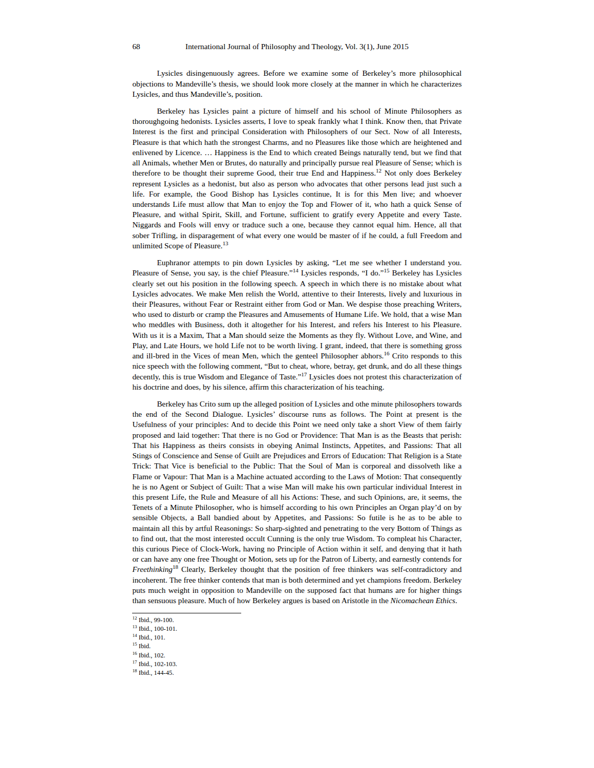68
International Journal of Philosophy and Theology, Vol. 3(1), June 2015
Lysicles disingenuously agrees. Before we examine some of Berkeley’s more philosophical objections to Mandeville’s thesis, we should look more closely at the manner in which he characterizes Lysicles, and thus Mandeville’s, position.
Berkeley has Lysicles paint a picture of himself and his school of Minute Philosophers as thoroughgoing hedonists. Lysicles asserts, I love to speak frankly what I think. Know then, that Private Interest is the first and principal Consideration with Philosophers of our Sect. Now of all Interests, Pleasure is that which hath the strongest Charms, and no Pleasures like those which are heightened and enlivened by Licence. … Happiness is the End to which created Beings naturally tend, but we find that all Animals, whether Men or Brutes, do naturally and principally pursue real Pleasure of Sense; which is therefore to be thought their supreme Good, their true End and Happiness.12 Not only does Berkeley represent Lysicles as a hedonist, but also as person who advocates that other persons lead just such a life. For example, the Good Bishop has Lysicles continue, It is for this Men live; and whoever understands Life must allow that Man to enjoy the Top and Flower of it, who hath a quick Sense of Pleasure, and withal Spirit, Skill, and Fortune, sufficient to gratify every Appetite and every Taste. Niggards and Fools will envy or traduce such a one, because they cannot equal him. Hence, all that sober Trifling, in disparagement of what every one would be master of if he could, a full Freedom and unlimited Scope of Pleasure.13
Euphranor attempts to pin down Lysicles by asking, “Let me see whether I understand you. Pleasure of Sense, you say, is the chief Pleasure.”14 Lysicles responds, “I do.”15 Berkeley has Lysicles clearly set out his position in the following speech. A speech in which there is no mistake about what Lysicles advocates. We make Men relish the World, attentive to their Interests, lively and luxurious in their Pleasures, without Fear or Restraint either from God or Man. We despise those preaching Writers, who used to disturb or cramp the Pleasures and Amusements of Humane Life. We hold, that a wise Man who meddles with Business, doth it altogether for his Interest, and refers his Interest to his Pleasure. With us it is a Maxim, That a Man should seize the Moments as they fly. Without Love, and Wine, and Play, and Late Hours, we hold Life not to be worth living. I grant, indeed, that there is something gross and ill-bred in the Vices of mean Men, which the genteel Philosopher abhors.16 Crito responds to this nice speech with the following comment, “But to cheat, whore, betray, get drunk, and do all these things decently, this is true Wisdom and Elegance of Taste.”17 Lysicles does not protest this characterization of his doctrine and does, by his silence, affirm this characterization of his teaching.
Berkeley has Crito sum up the alleged position of Lysicles and othe minute philosophers towards the end of the Second Dialogue. Lysicles’ discourse runs as follows. The Point at present is the Usefulness of your principles: And to decide this Point we need only take a short View of them fairly proposed and laid together: That there is no God or Providence: That Man is as the Beasts that perish: That his Happiness as theirs consists in obeying Animal Instincts, Appetites, and Passions: That all Stings of Conscience and Sense of Guilt are Prejudices and Errors of Education: That Religion is a State Trick: That Vice is beneficial to the Public: That the Soul of Man is corporeal and dissolveth like a Flame or Vapour: That Man is a Machine actuated according to the Laws of Motion: That consequently he is no Agent or Subject of Guilt: That a wise Man will make his own particular individual Interest in this present Life, the Rule and Measure of all his Actions: These, and such Opinions, are, it seems, the Tenets of a Minute Philosopher, who is himself according to his own Principles an Organ play’d on by sensible Objects, a Ball bandied about by Appetites, and Passions: So futile is he as to be able to maintain all this by artful Reasonings: So sharp-sighted and penetrating to the very Bottom of Things as to find out, that the most interested occult Cunning is the only true Wisdom. To compleat his Character, this curious Piece of Clock-Work, having no Principle of Action within it self, and denying that it hath or can have any one free Thought or Motion, sets up for the Patron of Liberty, and earnestly contends for Freethinking18 Clearly, Berkeley thought that the position of free thinkers was self-contradictory and incoherent. The free thinker contends that man is both determined and yet champions freedom. Berkeley puts much weight in opposition to Mandeville on the supposed fact that humans are for higher things than sensuous pleasure. Much of how Berkeley argues is based on Aristotle in the Nicomachean Ethics.
12 Ibid., 99-100.
13 Ibid., 100-101.
14 Ibid., 101.
15 Ibid.
16 Ibid., 102.
17 Ibid., 102-103.
18 Ibid., 144-45.